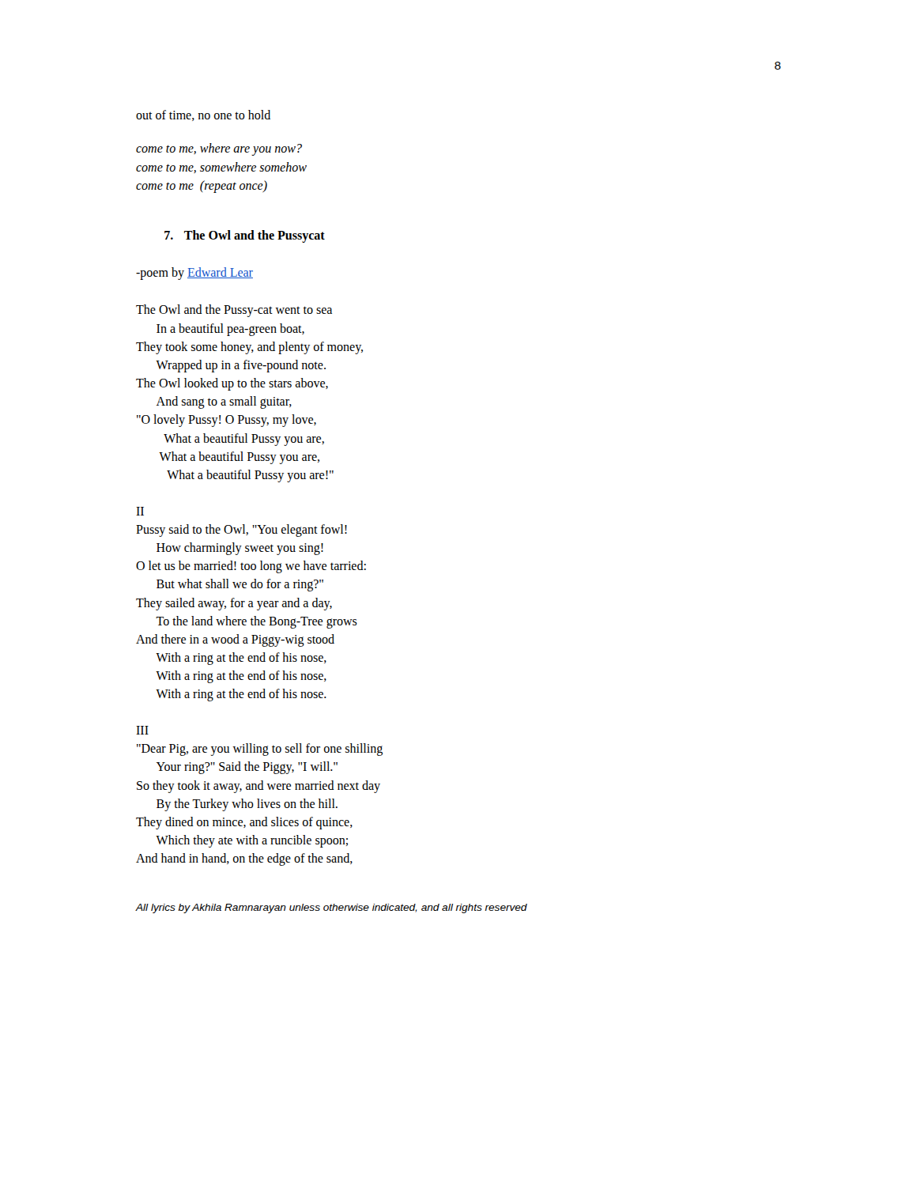8
out of time, no one to hold
come to me, where are you now?
come to me, somewhere somehow
come to me (repeat once)
7. The Owl and the Pussycat
-poem by Edward Lear
The Owl and the Pussy-cat went to sea
In a beautiful pea-green boat,
They took some honey, and plenty of money,
Wrapped up in a five-pound note.
The Owl looked up to the stars above,
And sang to a small guitar,
"O lovely Pussy! O Pussy, my love,
What a beautiful Pussy you are,
What a beautiful Pussy you are,
What a beautiful Pussy you are!"
II
Pussy said to the Owl, "You elegant fowl!
How charmingly sweet you sing!
O let us be married! too long we have tarried:
But what shall we do for a ring?"
They sailed away, for a year and a day,
To the land where the Bong-Tree grows
And there in a wood a Piggy-wig stood
With a ring at the end of his nose,
With a ring at the end of his nose,
With a ring at the end of his nose.
III
"Dear Pig, are you willing to sell for one shilling
Your ring?" Said the Piggy, "I will."
So they took it away, and were married next day
By the Turkey who lives on the hill.
They dined on mince, and slices of quince,
Which they ate with a runcible spoon;
And hand in hand, on the edge of the sand,
All lyrics by Akhila Ramnarayan unless otherwise indicated, and all rights reserved